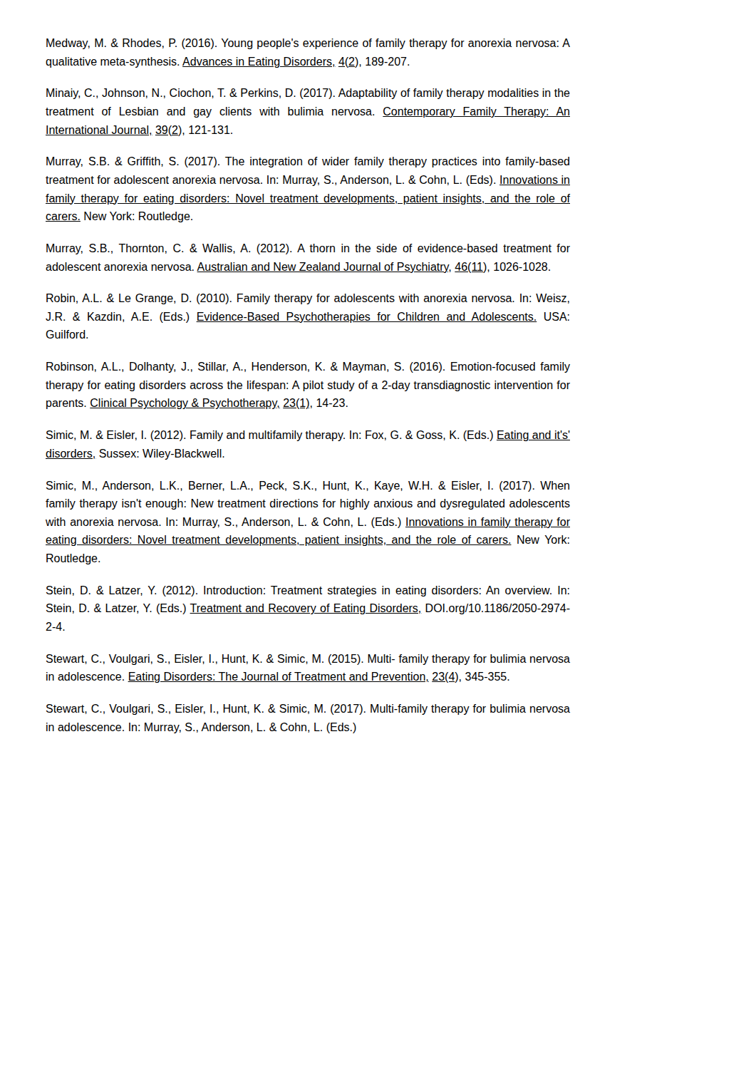Medway, M. & Rhodes, P. (2016). Young people's experience of family therapy for anorexia nervosa: A qualitative meta-synthesis. Advances in Eating Disorders, 4(2), 189-207.
Minaiy, C., Johnson, N., Ciochon, T. & Perkins, D. (2017). Adaptability of family therapy modalities in the treatment of Lesbian and gay clients with bulimia nervosa. Contemporary Family Therapy: An International Journal, 39(2), 121-131.
Murray, S.B. & Griffith, S. (2017). The integration of wider family therapy practices into family-based treatment for adolescent anorexia nervosa. In: Murray, S., Anderson, L. & Cohn, L. (Eds). Innovations in family therapy for eating disorders: Novel treatment developments, patient insights, and the role of carers. New York: Routledge.
Murray, S.B., Thornton, C. & Wallis, A. (2012). A thorn in the side of evidence-based treatment for adolescent anorexia nervosa. Australian and New Zealand Journal of Psychiatry, 46(11), 1026-1028.
Robin, A.L. & Le Grange, D. (2010). Family therapy for adolescents with anorexia nervosa. In: Weisz, J.R. & Kazdin, A.E. (Eds.) Evidence-Based Psychotherapies for Children and Adolescents. USA: Guilford.
Robinson, A.L., Dolhanty, J., Stillar, A., Henderson, K. & Mayman, S. (2016). Emotion-focused family therapy for eating disorders across the lifespan: A pilot study of a 2-day transdiagnostic intervention for parents. Clinical Psychology & Psychotherapy, 23(1), 14-23.
Simic, M. & Eisler, I. (2012). Family and multifamily therapy. In: Fox, G. & Goss, K. (Eds.) Eating and it's' disorders, Sussex: Wiley-Blackwell.
Simic, M., Anderson, L.K., Berner, L.A., Peck, S.K., Hunt, K., Kaye, W.H. & Eisler, I. (2017). When family therapy isn't enough: New treatment directions for highly anxious and dysregulated adolescents with anorexia nervosa. In: Murray, S., Anderson, L. & Cohn, L. (Eds.) Innovations in family therapy for eating disorders: Novel treatment developments, patient insights, and the role of carers. New York: Routledge.
Stein, D. & Latzer, Y. (2012). Introduction: Treatment strategies in eating disorders: An overview. In: Stein, D. & Latzer, Y. (Eds.) Treatment and Recovery of Eating Disorders, DOI.org/10.1186/2050-2974-2-4.
Stewart, C., Voulgari, S., Eisler, I., Hunt, K. & Simic, M. (2015). Multi- family therapy for bulimia nervosa in adolescence. Eating Disorders: The Journal of Treatment and Prevention, 23(4), 345-355.
Stewart, C., Voulgari, S., Eisler, I., Hunt, K. & Simic, M. (2017). Multi-family therapy for bulimia nervosa in adolescence. In: Murray, S., Anderson, L. & Cohn, L. (Eds.)